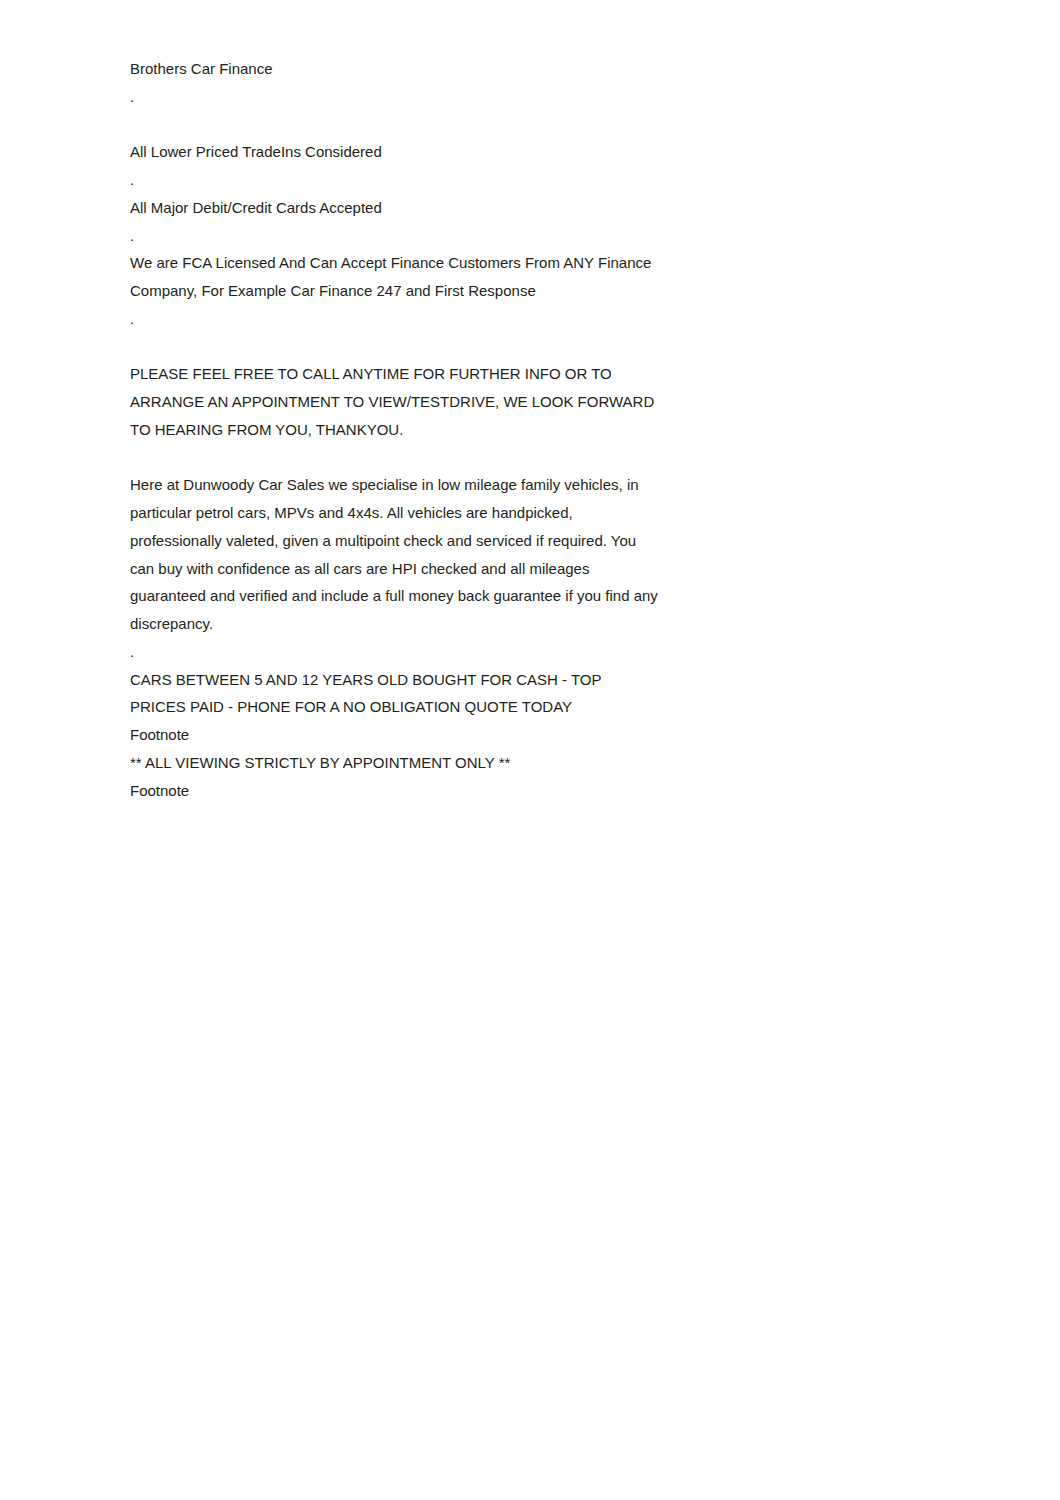Brothers Car Finance
.
All Lower Priced TradeIns Considered
.
All Major Debit/Credit Cards Accepted
.
We are FCA Licensed And Can Accept Finance Customers From ANY Finance Company, For Example Car Finance 247 and First Response
.
PLEASE FEEL FREE TO CALL ANYTIME FOR FURTHER INFO OR TO ARRANGE AN APPOINTMENT TO VIEW/TESTDRIVE, WE LOOK FORWARD TO HEARING FROM YOU, THANKYOU.
Here at Dunwoody Car Sales we specialise in low mileage family vehicles, in particular petrol cars, MPVs and 4x4s. All vehicles are handpicked, professionally valeted, given a multipoint check and serviced if required. You can buy with confidence as all cars are HPI checked and all mileages guaranteed and verified and include a full money back guarantee if you find any discrepancy.
.
CARS BETWEEN 5 AND 12 YEARS OLD BOUGHT FOR CASH - TOP PRICES PAID - PHONE FOR A NO OBLIGATION QUOTE TODAY
Footnote
** ALL VIEWING STRICTLY BY APPOINTMENT ONLY **
Footnote